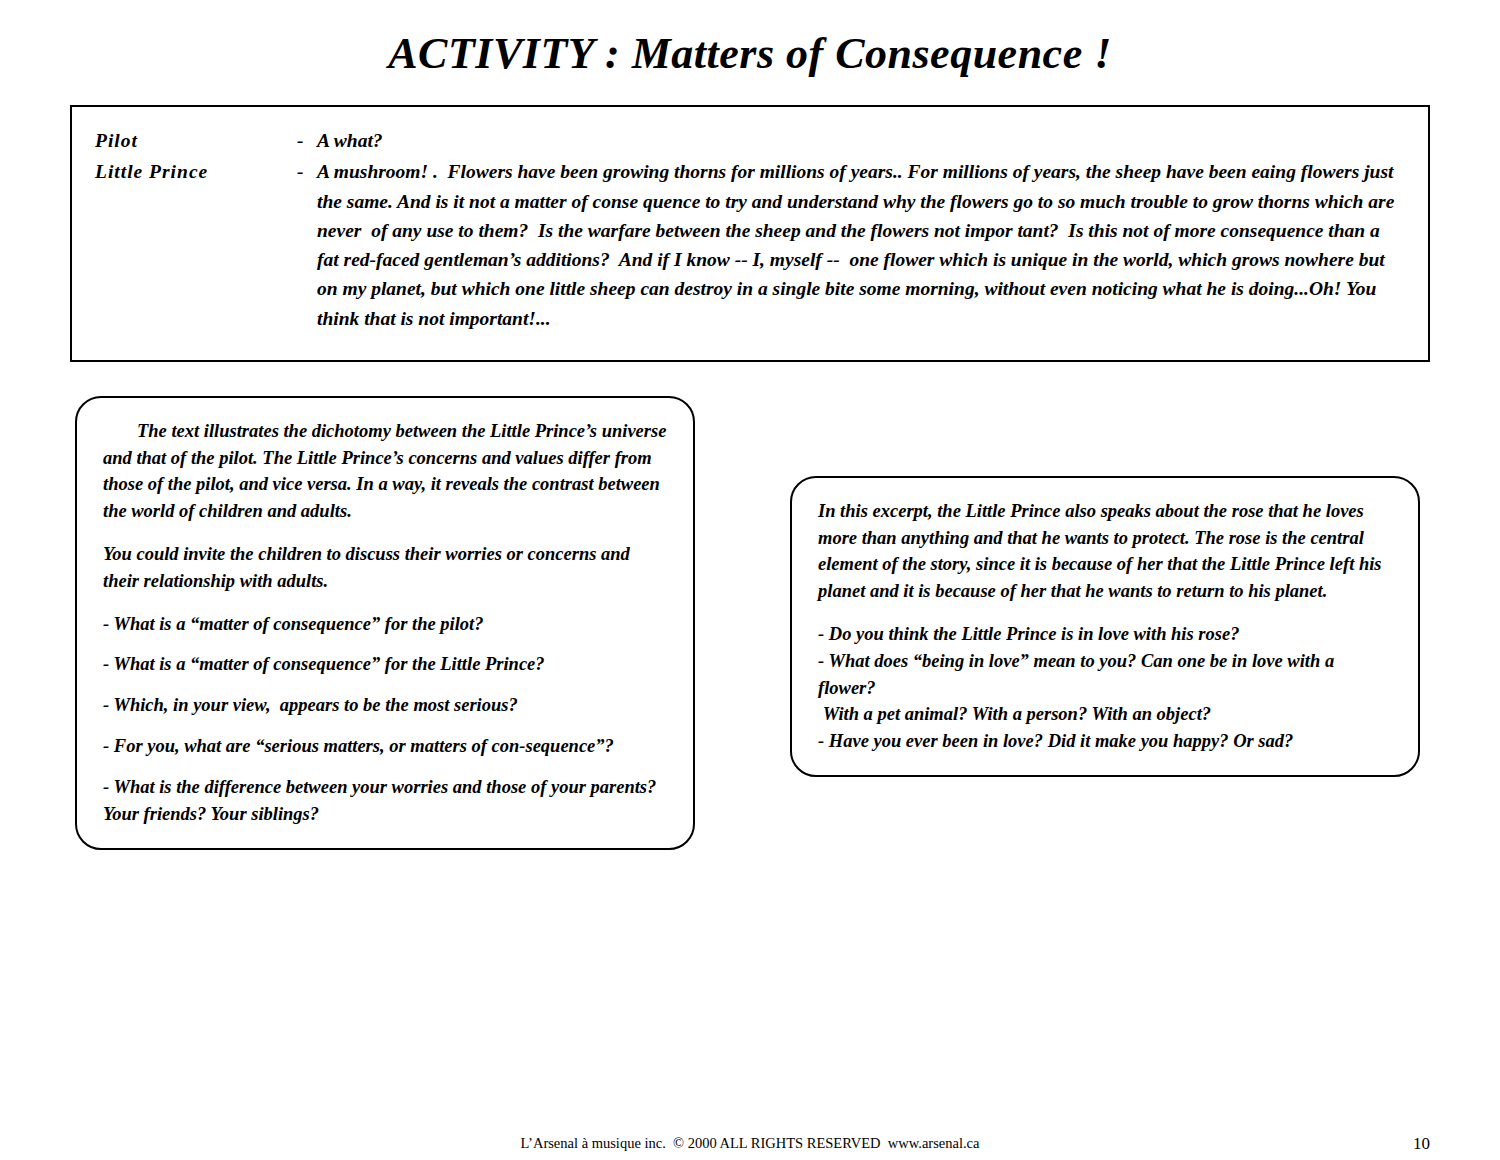ACTIVITY : Matters of Consequence !
| Pilot | - | A what? |
| Little Prince | - | A mushroom! . Flowers have been growing thorns for millions of years.. For millions of years, the sheep have been eaing flowers just the same. And is it not a matter of conse quence to try and understand why the flowers go to so much trouble to grow thorns which are never of any use to them? Is the warfare between the sheep and the flowers not impor tant? Is this not of more consequence than a fat red-faced gentleman’s additions? And if I know -- I, myself -- one flower which is unique in the world, which grows nowhere but on my planet, but which one little sheep can destroy in a single bite some morning, without even noticing what he is doing...Oh! You think that is not important!... |
The text illustrates the dichotomy between the Little Prince’s universe and that of the pilot. The Little Prince’s concerns and values differ from those of the pilot, and vice versa. In a way, it reveals the contrast between the world of children and adults.
You could invite the children to discuss their worries or concerns and their relationship with adults.
- What is a “matter of consequence” for the pilot?
- What is a “matter of consequence” for the Little Prince?
- Which, in your view, appears to be the most serious?
- For you, what are “serious matters, or matters of con-sequence”?
- What is the difference between your worries and those of your parents? Your friends? Your siblings?
In this excerpt, the Little Prince also speaks about the rose that he loves more than anything and that he wants to protect. The rose is the central element of the story, since it is because of her that the Little Prince left his planet and it is because of her that he wants to return to his planet.
- Do you think the Little Prince is in love with his rose?
- What does “being in love” mean to you? Can one be in love with a flower?
With a pet animal? With a person? With an object?
- Have you ever been in love? Did it make you happy? Or sad?
L’Arsenal à musique inc. © 2000 ALL RIGHTS RESERVED www.arsenal.ca
10